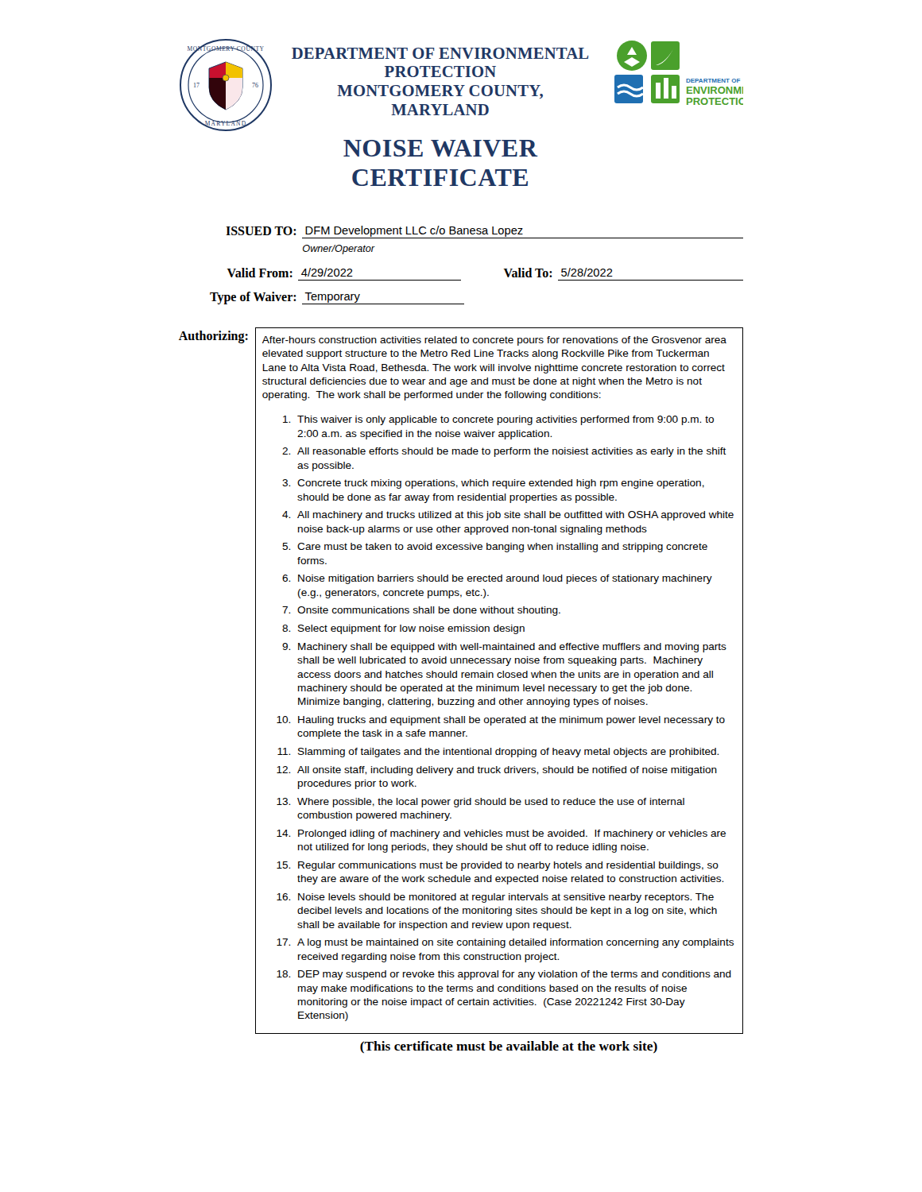MONTGOMERY COUNTY MARYLAND 17 76
DEPARTMENT OF ENVIRONMENTAL PROTECTION
MONTGOMERY COUNTY, MARYLAND
NOISE WAIVER CERTIFICATE
DEPARTMENT OF ENVIRONMENTAL PROTECTION
ISSUED TO:
DFM Development LLC c/o Banesa Lopez
Owner/Operator
Valid From:
4/29/2022
Valid To:
5/28/2022
Type of Waiver:
Temporary
Authorizing:
After-hours construction activities related to concrete pours for renovations of the Grosvenor area elevated support structure to the Metro Red Line Tracks along Rockville Pike from Tuckerman Lane to Alta Vista Road, Bethesda. The work will involve nighttime concrete restoration to correct structural deficiencies due to wear and age and must be done at night when the Metro is not operating. The work shall be performed under the following conditions:
This waiver is only applicable to concrete pouring activities performed from 9:00 p.m. to 2:00 a.m. as specified in the noise waiver application.
All reasonable efforts should be made to perform the noisiest activities as early in the shift as possible.
Concrete truck mixing operations, which require extended high rpm engine operation, should be done as far away from residential properties as possible.
All machinery and trucks utilized at this job site shall be outfitted with OSHA approved white noise back-up alarms or use other approved non-tonal signaling methods
Care must be taken to avoid excessive banging when installing and stripping concrete forms.
Noise mitigation barriers should be erected around loud pieces of stationary machinery (e.g., generators, concrete pumps, etc.).
Onsite communications shall be done without shouting.
Select equipment for low noise emission design
Machinery shall be equipped with well-maintained and effective mufflers and moving parts shall be well lubricated to avoid unnecessary noise from squeaking parts. Machinery access doors and hatches should remain closed when the units are in operation and all machinery should be operated at the minimum level necessary to get the job done. Minimize banging, clattering, buzzing and other annoying types of noises.
Hauling trucks and equipment shall be operated at the minimum power level necessary to complete the task in a safe manner.
Slamming of tailgates and the intentional dropping of heavy metal objects are prohibited.
All onsite staff, including delivery and truck drivers, should be notified of noise mitigation procedures prior to work.
Where possible, the local power grid should be used to reduce the use of internal combustion powered machinery.
Prolonged idling of machinery and vehicles must be avoided. If machinery or vehicles are not utilized for long periods, they should be shut off to reduce idling noise.
Regular communications must be provided to nearby hotels and residential buildings, so they are aware of the work schedule and expected noise related to construction activities.
Noise levels should be monitored at regular intervals at sensitive nearby receptors. The decibel levels and locations of the monitoring sites should be kept in a log on site, which shall be available for inspection and review upon request.
A log must be maintained on site containing detailed information concerning any complaints received regarding noise from this construction project.
DEP may suspend or revoke this approval for any violation of the terms and conditions and may make modifications to the terms and conditions based on the results of noise monitoring or the noise impact of certain activities. (Case 20221242 First 30-Day Extension)
(This certificate must be available at the work site)